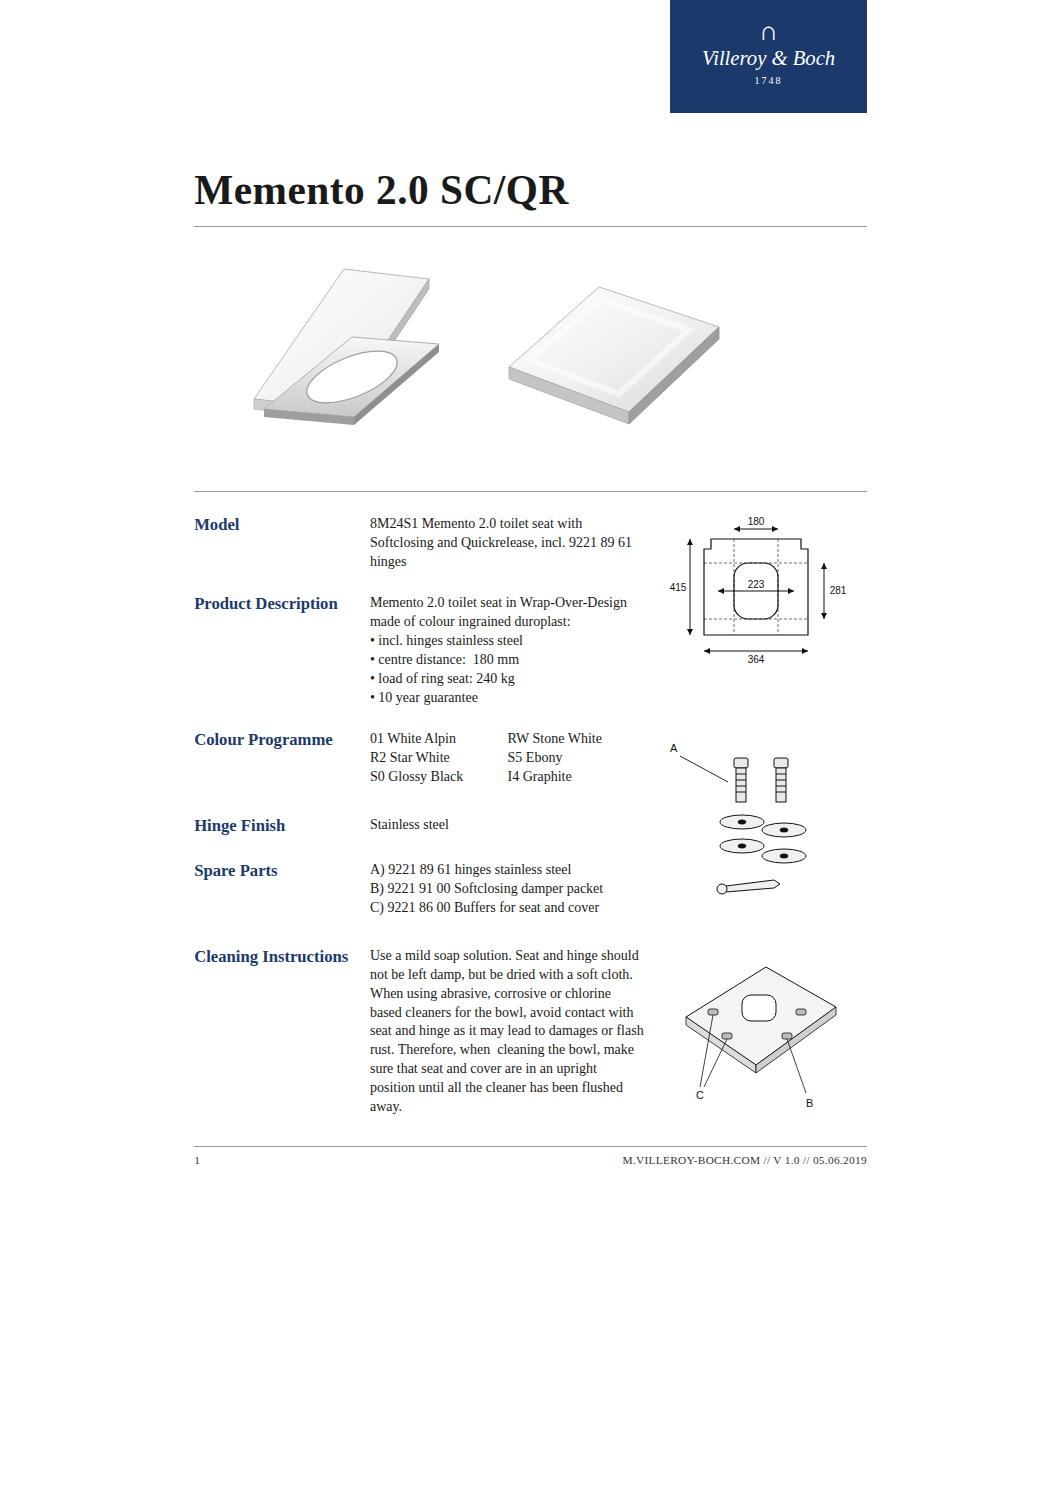∩
Villeroy & Boch
1748
Memento 2.0 SC/QR
| Model | 8M24S1 Memento 2.0 toilet seat with Softclosing and Quickrelease, incl. 9221 89 61 hinges | 180 415 223 281 364 |
| Product Description | Memento 2.0 toilet seat in Wrap-Over-Design made of colour ingrained duroplast: incl. hinges stainless steel centre distance: 180 mm load of ring seat: 240 kg 10 year guarantee |
| Colour Programme | 01 White Alpin RW Stone White R2 Star White S5 Ebony S0 Glossy Black I4 Graphite | A |
| Hinge Finish | Stainless steel |
| Spare Parts | A) 9221 89 61 hinges stainless steel B) 9221 91 00 Softclosing damper packet C) 9221 86 00 Buffers for seat and cover |
| Cleaning Instructions | Use a mild soap solution. Seat and hinge should not be left damp, but be dried with a soft cloth. When using abrasive, corrosive or chlorine based cleaners for the bowl, avoid contact with seat and hinge as it may lead to damages or flash rust. Therefore, when cleaning the bowl, make sure that seat and cover are in an upright position until all the cleaner has been flushed away. | C B |
1
M.VILLEROY-BOCH.COM // V 1.0 // 05.06.2019